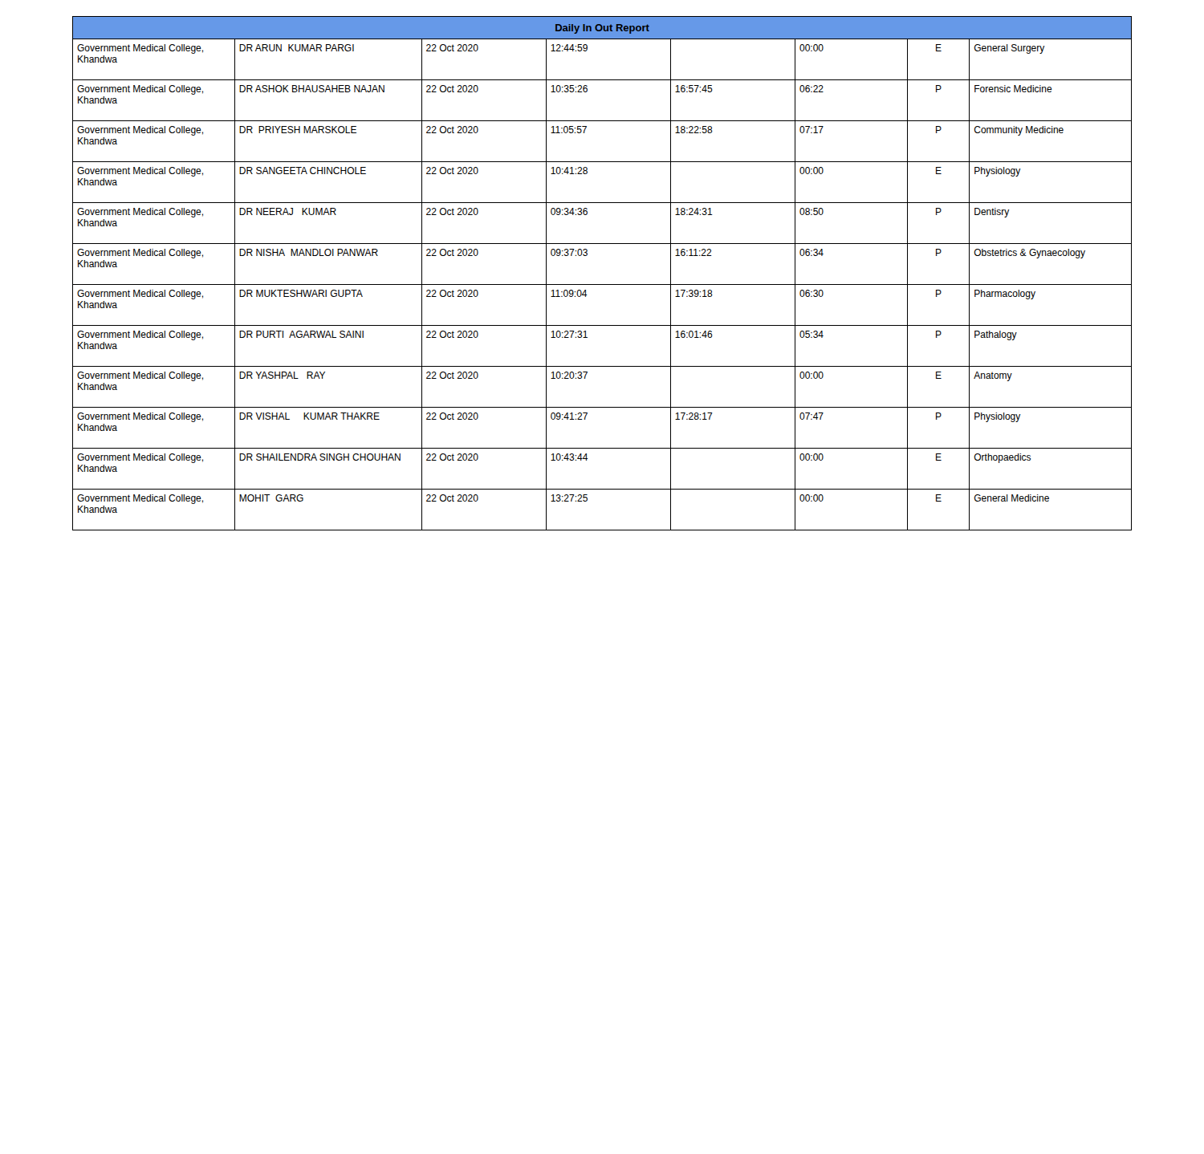Daily In Out Report
| Government Medical College, Khandwa | DR ARUN KUMAR PARGI | 22 Oct 2020 | 12:44:59 | | 00:00 | E | General Surgery |
| Government Medical College, Khandwa | DR ASHOK BHAUSAHEB NAJAN | 22 Oct 2020 | 10:35:26 | 16:57:45 | 06:22 | P | Forensic Medicine |
| Government Medical College, Khandwa | DR PRIYESH MARSKOLE | 22 Oct 2020 | 11:05:57 | 18:22:58 | 07:17 | P | Community Medicine |
| Government Medical College, Khandwa | DR SANGEETA CHINCHOLE | 22 Oct 2020 | 10:41:28 | | 00:00 | E | Physiology |
| Government Medical College, Khandwa | DR NEERAJ KUMAR | 22 Oct 2020 | 09:34:36 | 18:24:31 | 08:50 | P | Dentisry |
| Government Medical College, Khandwa | DR NISHA MANDLOI PANWAR | 22 Oct 2020 | 09:37:03 | 16:11:22 | 06:34 | P | Obstetrics & Gynaecology |
| Government Medical College, Khandwa | DR MUKTESHWARI GUPTA | 22 Oct 2020 | 11:09:04 | 17:39:18 | 06:30 | P | Pharmacology |
| Government Medical College, Khandwa | DR PURTI AGARWAL SAINI | 22 Oct 2020 | 10:27:31 | 16:01:46 | 05:34 | P | Pathalogy |
| Government Medical College, Khandwa | DR YASHPAL RAY | 22 Oct 2020 | 10:20:37 | | 00:00 | E | Anatomy |
| Government Medical College, Khandwa | DR VISHAL KUMAR THAKRE | 22 Oct 2020 | 09:41:27 | 17:28:17 | 07:47 | P | Physiology |
| Government Medical College, Khandwa | DR SHAILENDRA SINGH CHOUHAN | 22 Oct 2020 | 10:43:44 | | 00:00 | E | Orthopaedics |
| Government Medical College, Khandwa | MOHIT GARG | 22 Oct 2020 | 13:27:25 | | 00:00 | E | General Medicine |